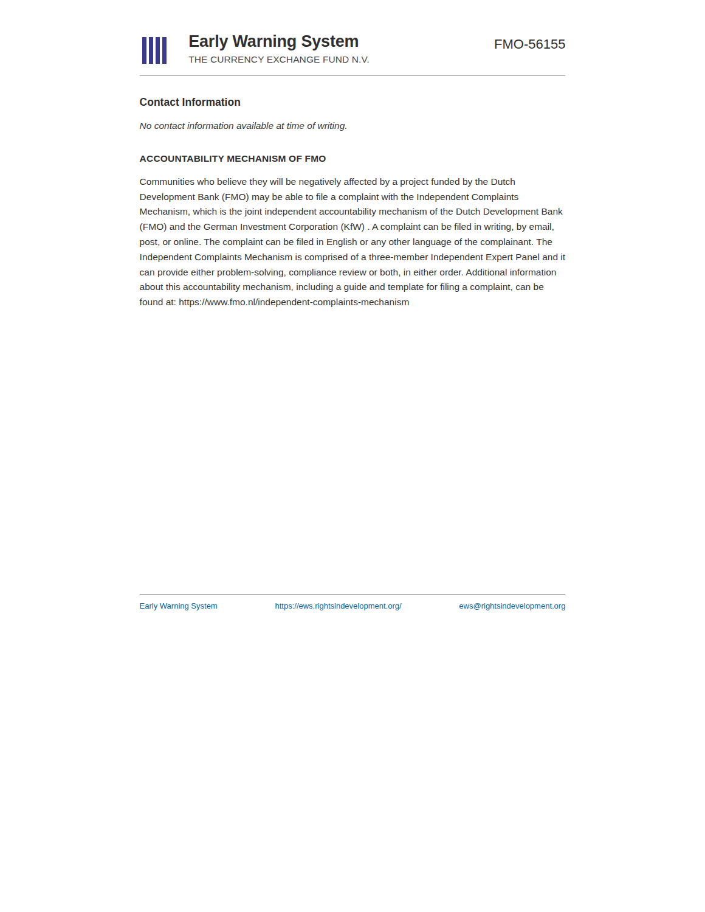Early Warning System
THE CURRENCY EXCHANGE FUND N.V.
FMO-56155
Contact Information
No contact information available at time of writing.
ACCOUNTABILITY MECHANISM OF FMO
Communities who believe they will be negatively affected by a project funded by the Dutch Development Bank (FMO) may be able to file a complaint with the Independent Complaints Mechanism, which is the joint independent accountability mechanism of the Dutch Development Bank (FMO) and the German Investment Corporation (KfW) . A complaint can be filed in writing, by email, post, or online. The complaint can be filed in English or any other language of the complainant. The Independent Complaints Mechanism is comprised of a three-member Independent Expert Panel and it can provide either problem-solving, compliance review or both, in either order. Additional information about this accountability mechanism, including a guide and template for filing a complaint, can be found at: https://www.fmo.nl/independent-complaints-mechanism
Early Warning System
https://ews.rightsindevelopment.org/
ews@rightsindevelopment.org